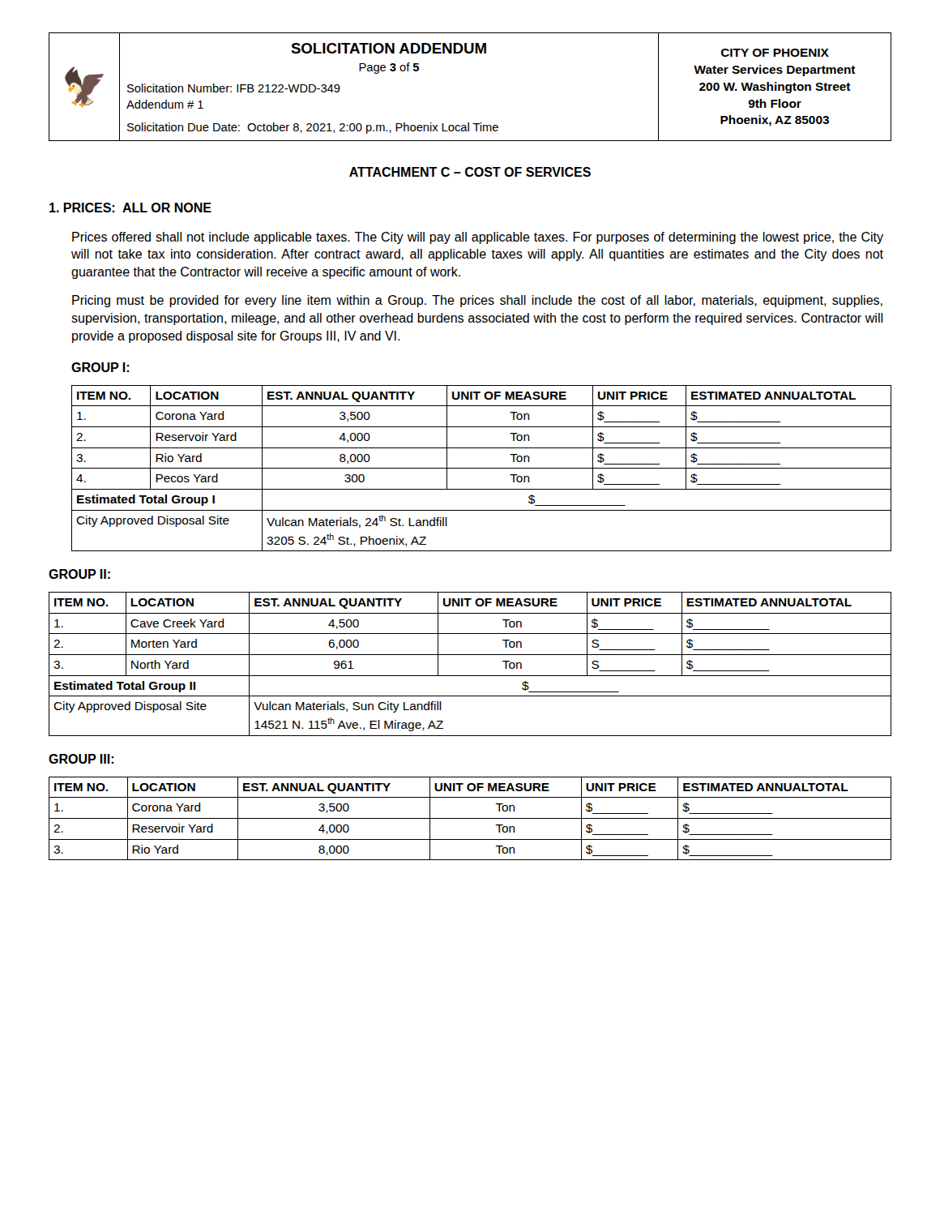| 🦅 | SOLICITATION ADDENDUM Page 3 of 5 Solicitation Number: IFB 2122-WDD-349 Addendum # 1 Solicitation Due Date: October 8, 2021, 2:00 p.m., Phoenix Local Time | CITY OF PHOENIX Water Services Department 200 W. Washington Street 9th Floor Phoenix, AZ 85003 |
ATTACHMENT C – COST OF SERVICES
1. PRICES: ALL OR NONE
Prices offered shall not include applicable taxes. The City will pay all applicable taxes. For purposes of determining the lowest price, the City will not take tax into consideration. After contract award, all applicable taxes will apply. All quantities are estimates and the City does not guarantee that the Contractor will receive a specific amount of work.
Pricing must be provided for every line item within a Group. The prices shall include the cost of all labor, materials, equipment, supplies, supervision, transportation, mileage, and all other overhead burdens associated with the cost to perform the required services. Contractor will provide a proposed disposal site for Groups III, IV and VI.
GROUP I:
| ITEM NO. | LOCATION | EST. ANNUAL QUANTITY | UNIT OF MEASURE | UNIT PRICE | ESTIMATED ANNUALTOTAL |
| --- | --- | --- | --- | --- | --- |
| 1. | Corona Yard | 3,500 | Ton | $ ________ | $ ____________ |
| 2. | Reservoir Yard | 4,000 | Ton | $ ________ | $ ____________ |
| 3. | Rio Yard | 8,000 | Ton | $ ________ | $ ____________ |
| 4. | Pecos Yard | 300 | Ton | $ ________ | $ ____________ |
| Estimated Total Group I | $ _____________ |
| City Approved Disposal Site | Vulcan Materials, 24 th St. Landfill 3205 S. 24 th St., Phoenix, AZ |
GROUP II:
| ITEM NO. | LOCATION | EST. ANNUAL QUANTITY | UNIT OF MEASURE | UNIT PRICE | ESTIMATED ANNUALTOTAL |
| --- | --- | --- | --- | --- | --- |
| 1. | Cave Creek Yard | 4,500 | Ton | $ ________ | $ ___________ |
| 2. | Morten Yard | 6,000 | Ton | S ________ | $ ___________ |
| 3. | North Yard | 961 | Ton | S ________ | $ ___________ |
| Estimated Total Group II | $ _____________ |
| City Approved Disposal Site | Vulcan Materials, Sun City Landfill 14521 N. 115 th Ave., El Mirage, AZ |
GROUP III:
| ITEM NO. | LOCATION | EST. ANNUAL QUANTITY | UNIT OF MEASURE | UNIT PRICE | ESTIMATED ANNUALTOTAL |
| --- | --- | --- | --- | --- | --- |
| 1. | Corona Yard | 3,500 | Ton | $ ________ | $ ____________ |
| 2. | Reservoir Yard | 4,000 | Ton | $ ________ | $ ____________ |
| 3. | Rio Yard | 8,000 | Ton | $ ________ | $ ____________ |